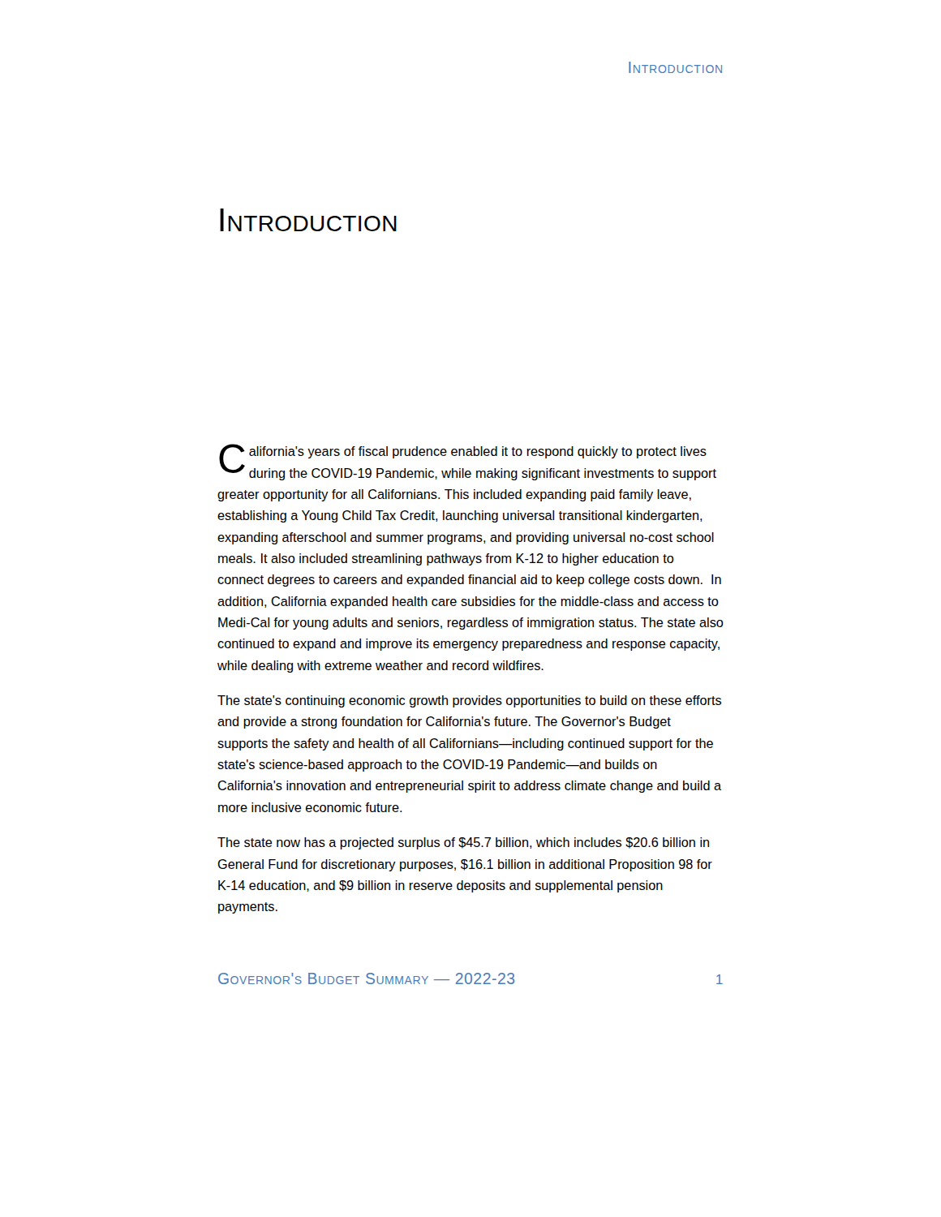Introduction
Introduction
California's years of fiscal prudence enabled it to respond quickly to protect lives during the COVID-19 Pandemic, while making significant investments to support greater opportunity for all Californians. This included expanding paid family leave, establishing a Young Child Tax Credit, launching universal transitional kindergarten, expanding afterschool and summer programs, and providing universal no-cost school meals. It also included streamlining pathways from K-12 to higher education to connect degrees to careers and expanded financial aid to keep college costs down. In addition, California expanded health care subsidies for the middle-class and access to Medi-Cal for young adults and seniors, regardless of immigration status. The state also continued to expand and improve its emergency preparedness and response capacity, while dealing with extreme weather and record wildfires.
The state's continuing economic growth provides opportunities to build on these efforts and provide a strong foundation for California's future. The Governor's Budget supports the safety and health of all Californians—including continued support for the state's science-based approach to the COVID-19 Pandemic—and builds on California's innovation and entrepreneurial spirit to address climate change and build a more inclusive economic future.
The state now has a projected surplus of $45.7 billion, which includes $20.6 billion in General Fund for discretionary purposes, $16.1 billion in additional Proposition 98 for K-14 education, and $9 billion in reserve deposits and supplemental pension payments.
Governor's Budget Summary — 2022-23 1